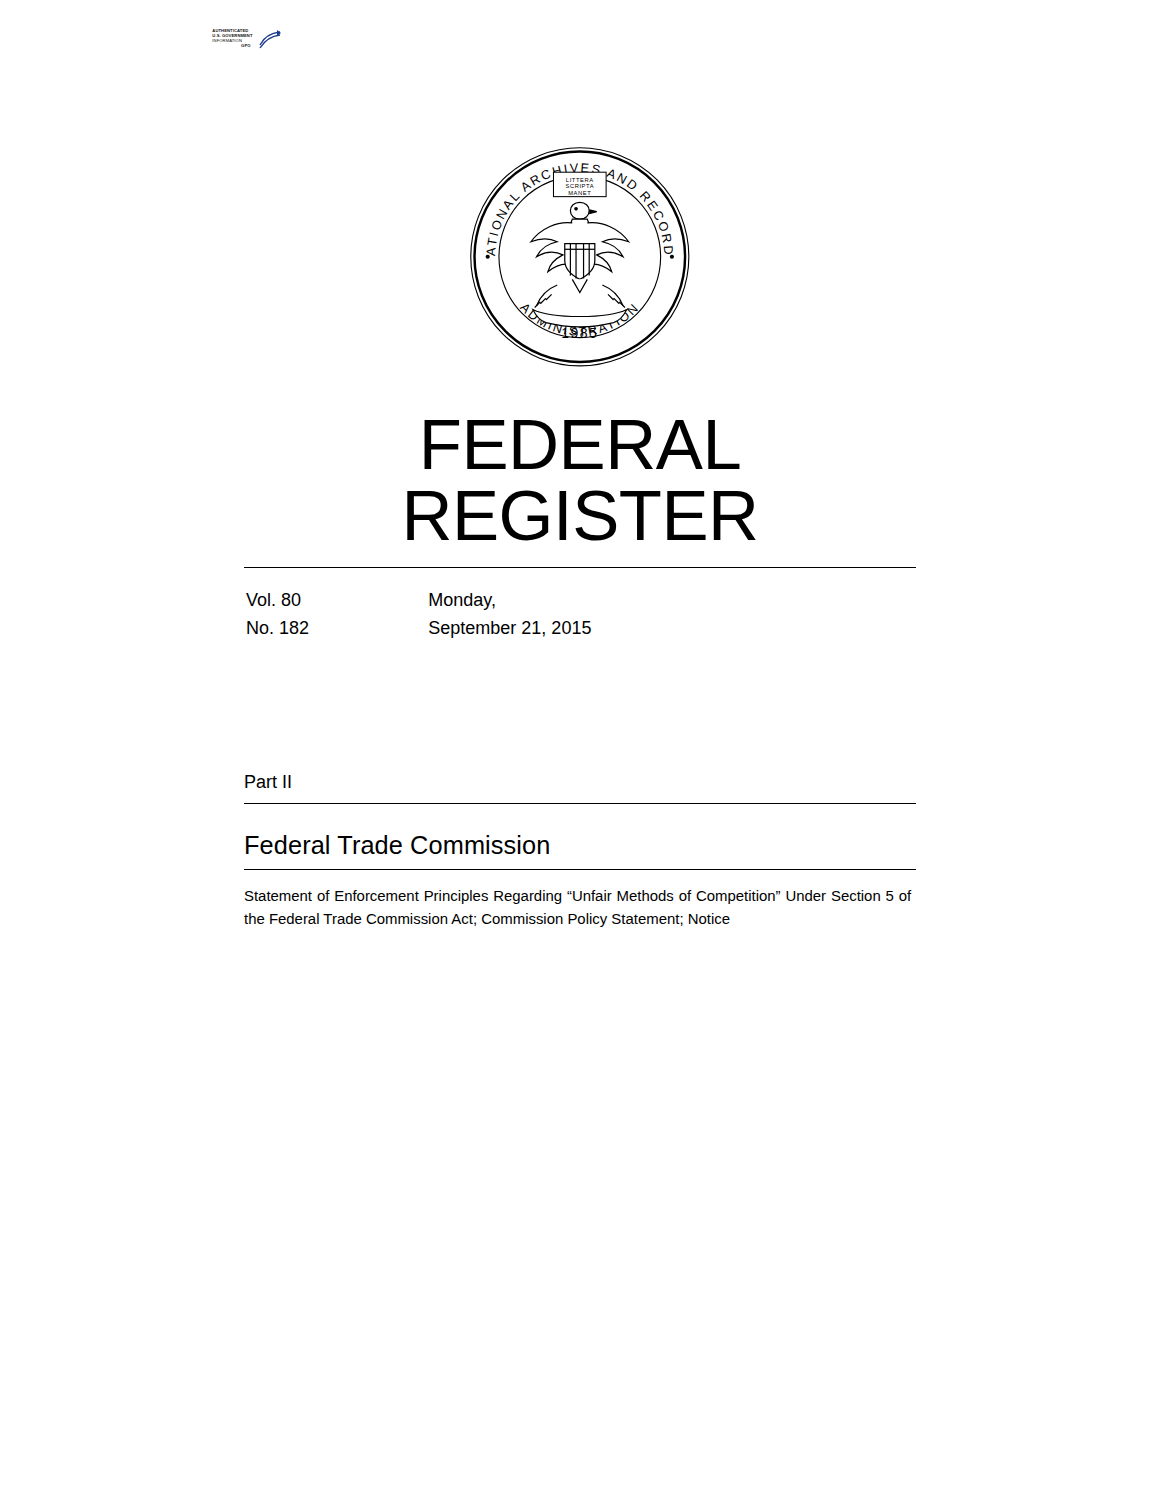AUTHENTICATED
U.S. GOVERNMENT
INFORMATION
GPO
NATIONAL ARCHIVES AND RECORDS ADMINISTRATION LITTERA SCRIPTA MANET 1985
FEDERAL REGISTER
Vol. 80
Monday,
No. 182
September 21, 2015
Part II
Federal Trade Commission
Statement of Enforcement Principles Regarding “Unfair Methods of Competition” Under Section 5 of the Federal Trade Commission Act; Commission Policy Statement; Notice